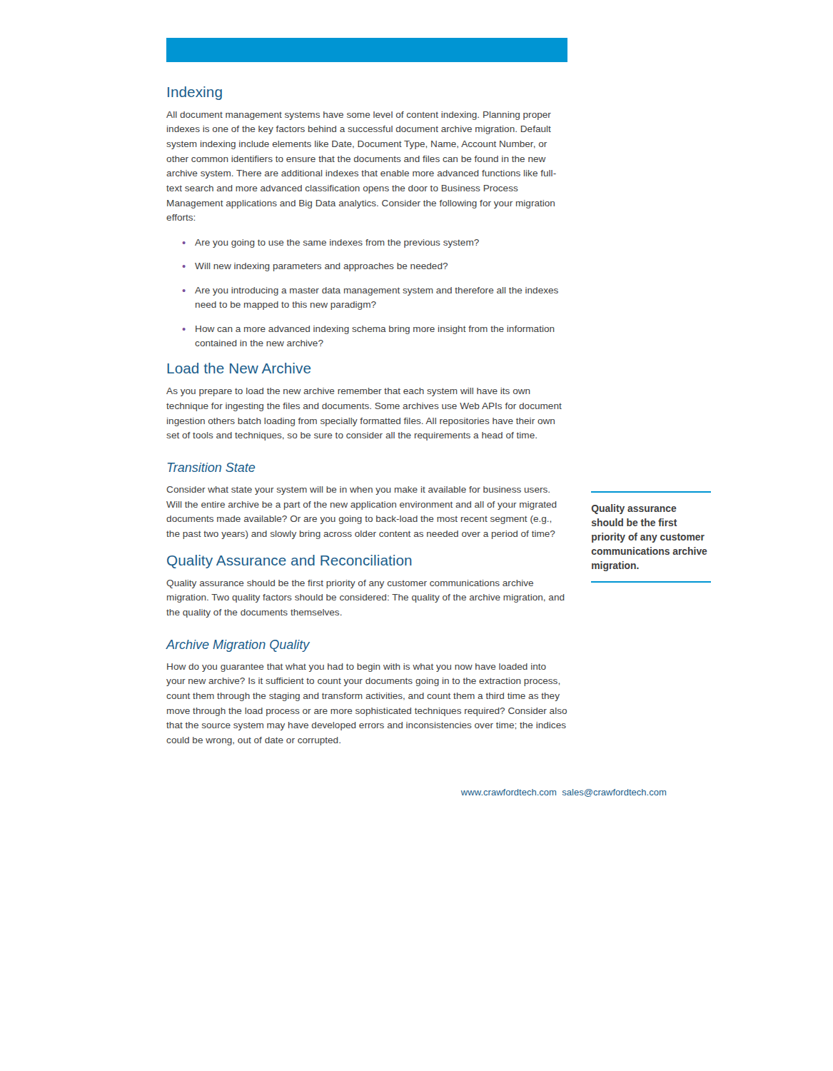Indexing
All document management systems have some level of content indexing. Planning proper indexes is one of the key factors behind a successful document archive migration. Default system indexing include elements like Date, Document Type, Name, Account Number, or other common identifiers to ensure that the documents and files can be found in the new archive system. There are additional indexes that enable more advanced functions like full-text search and more advanced classification opens the door to Business Process Management applications and Big Data analytics. Consider the following for your migration efforts:
Are you going to use the same indexes from the previous system?
Will new indexing parameters and approaches be needed?
Are you introducing a master data management system and therefore all the indexes need to be mapped to this new paradigm?
How can a more advanced indexing schema bring more insight from the information contained in the new archive?
Load the New Archive
As you prepare to load the new archive remember that each system will have its own technique for ingesting the files and documents. Some archives use Web APIs for document ingestion others batch loading from specially formatted files. All repositories have their own set of tools and techniques, so be sure to consider all the requirements a head of time.
Transition State
Consider what state your system will be in when you make it available for business users. Will the entire archive be a part of the new application environment and all of your migrated documents made available? Or are you going to back-load the most recent segment (e.g., the past two years) and slowly bring across older content as needed over a period of time?
Quality Assurance and Reconciliation
Quality assurance should be the first priority of any customer communications archive migration. Two quality factors should be considered: The quality of the archive migration, and the quality of the documents themselves.
Archive Migration Quality
How do you guarantee that what you had to begin with is what you now have loaded into your new archive? Is it sufficient to count your documents going in to the extraction process, count them through the staging and transform activities, and count them a third time as they move through the load process or are more sophisticated techniques required? Consider also that the source system may have developed errors and inconsistencies over time; the indices could be wrong, out of date or corrupted.
Quality assurance should be the first priority of any customer communications archive migration.
www.crawfordtech.com sales@crawfordtech.com